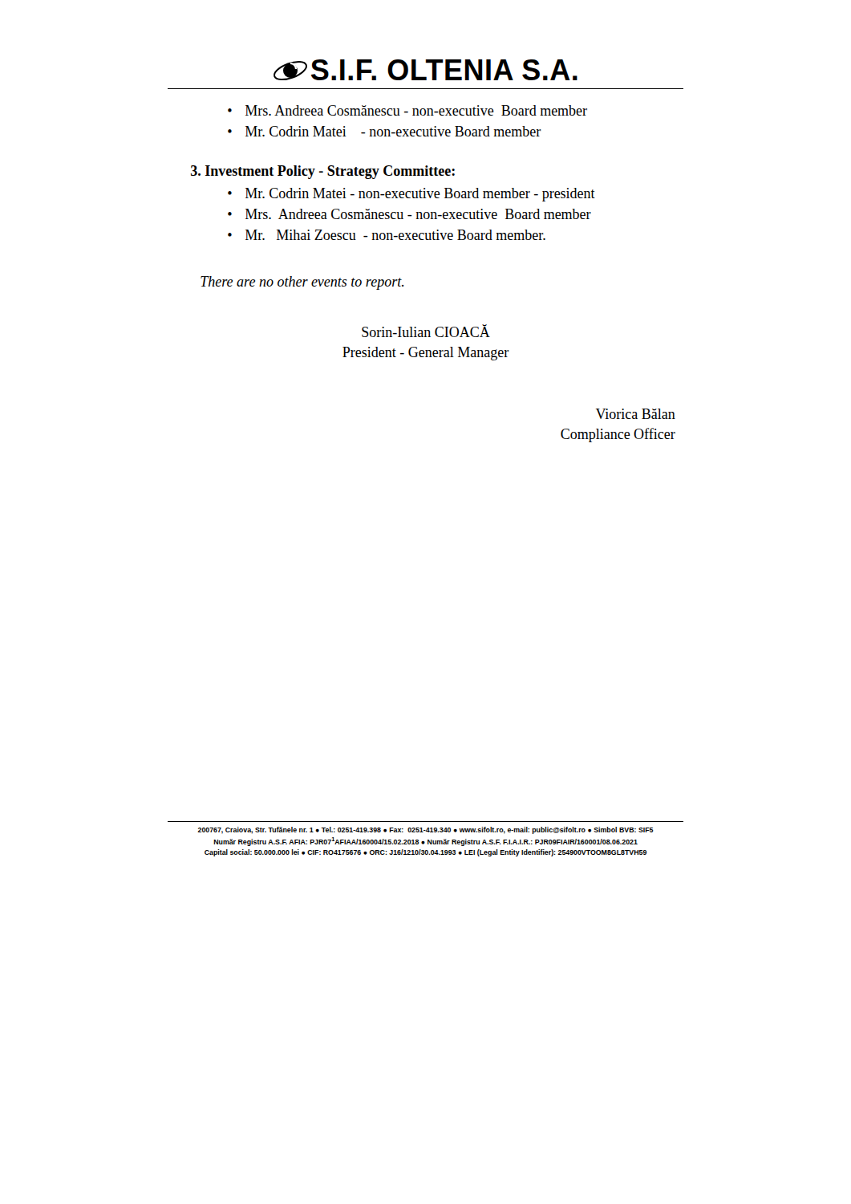S.I.F. OLTENIA S.A.
Mrs. Andreea Cosmănescu - non-executive Board member
Mr. Codrin Matei - non-executive Board member
3. Investment Policy - Strategy Committee:
Mr. Codrin Matei - non-executive Board member - president
Mrs. Andreea Cosmănescu - non-executive Board member
Mr. Mihai Zoescu - non-executive Board member.
There are no other events to report.
Sorin-Iulian CIOACĂ
President - General Manager
Viorica Bălan
Compliance Officer
200767, Craiova, Str. Tufănele nr. 1 ● Tel.: 0251-419.398 ● Fax: 0251-419.340 ● www.sifolt.ro, e-mail: public@sifolt.ro ● Simbol BVB: SIF5
Număr Registru A.S.F. AFIA: PJR071AFIAA/160004/15.02.2018 ● Număr Registru A.S.F. F.I.A.I.R.: PJR09FIAIR/160001/08.06.2021
Capital social: 50.000.000 lei ● CIF: RO4175676 ● ORC: J16/1210/30.04.1993 ● LEI (Legal Entity Identifier): 254900VTOOM8GL8TVH59